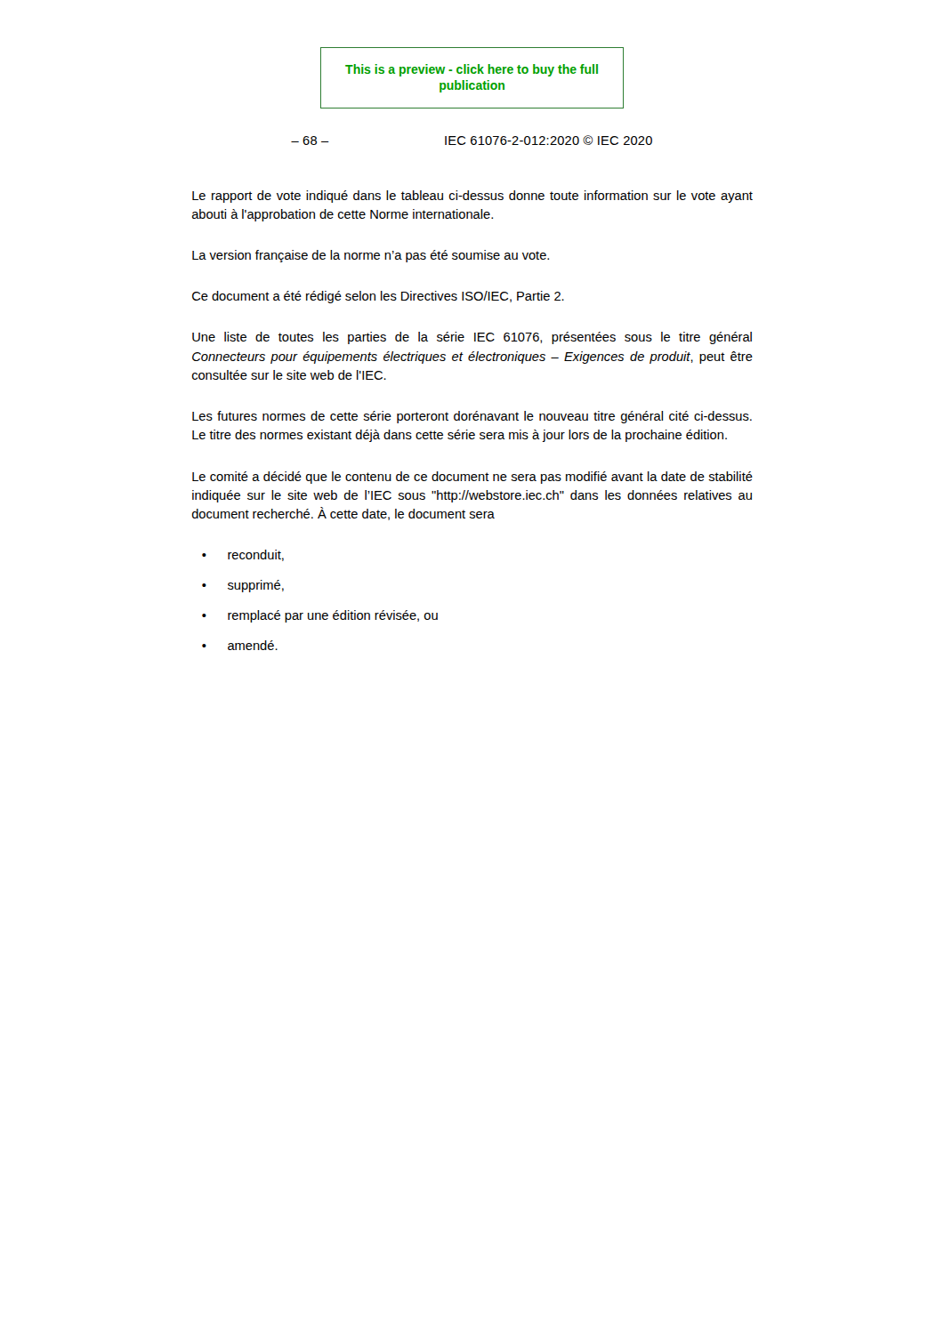This is a preview - click here to buy the full publication
– 68 –IEC 61076-2-012:2020 © IEC 2020
Le rapport de vote indiqué dans le tableau ci-dessus donne toute information sur le vote ayant abouti à l'approbation de cette Norme internationale.
La version française de la norme n’a pas été soumise au vote.
Ce document a été rédigé selon les Directives ISO/IEC, Partie 2.
Une liste de toutes les parties de la série IEC 61076, présentées sous le titre général Connecteurs pour équipements électriques et électroniques – Exigences de produit, peut être consultée sur le site web de l'IEC.
Les futures normes de cette série porteront dorénavant le nouveau titre général cité ci-dessus. Le titre des normes existant déjà dans cette série sera mis à jour lors de la prochaine édition.
Le comité a décidé que le contenu de ce document ne sera pas modifié avant la date de stabilité indiquée sur le site web de l’IEC sous "http://webstore.iec.ch" dans les données relatives au document recherché. À cette date, le document sera
reconduit,
supprimé,
remplacé par une édition révisée, ou
amendé.